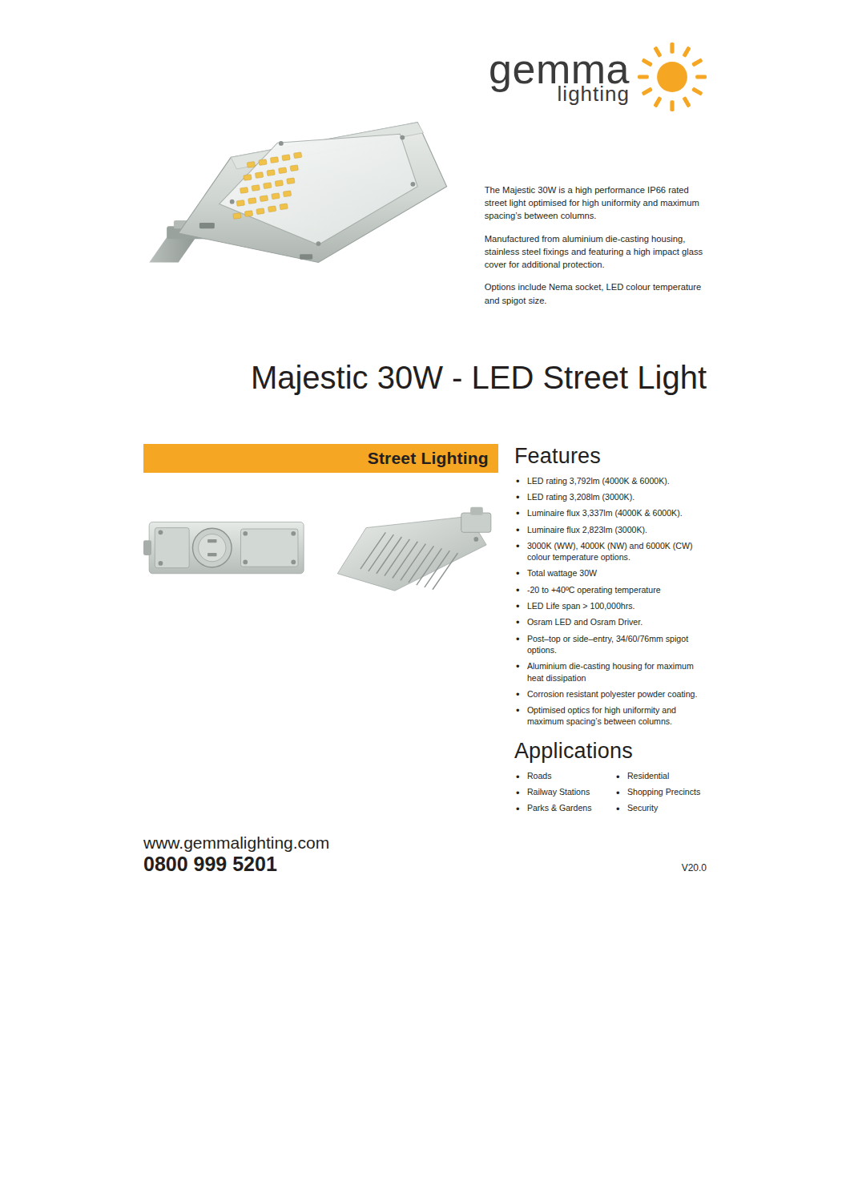gemma lighting
The Majestic 30W is a high performance IP66 rated street light optimised for high uniformity and maximum spacing’s between columns.
Manufactured from aluminium die-casting housing, stainless steel fixings and featuring a high impact glass cover for additional protection.
Options include Nema socket, LED colour temperature and spigot size.
Majestic 30W - LED Street Light
Street Lighting
Features
LED rating 3,792lm (4000K & 6000K).
LED rating 3,208lm (3000K).
Luminaire flux 3,337lm (4000K & 6000K).
Luminaire flux 2,823lm (3000K).
3000K (WW), 4000K (NW) and 6000K (CW) colour temperature options.
Total wattage 30W
-20 to +40ºC operating temperature
LED Life span > 100,000hrs.
Osram LED and Osram Driver.
Post–top or side–entry, 34/60/76mm spigot options.
Aluminium die-casting housing for maximum heat dissipation
Corrosion resistant polyester powder coating.
Optimised optics for high uniformity and maximum spacing’s between columns.
Applications
Roads
Railway Stations
Parks & Gardens
Residential
Shopping Precincts
Security
www.gemmalighting.com
0800 999 5201
V20.0